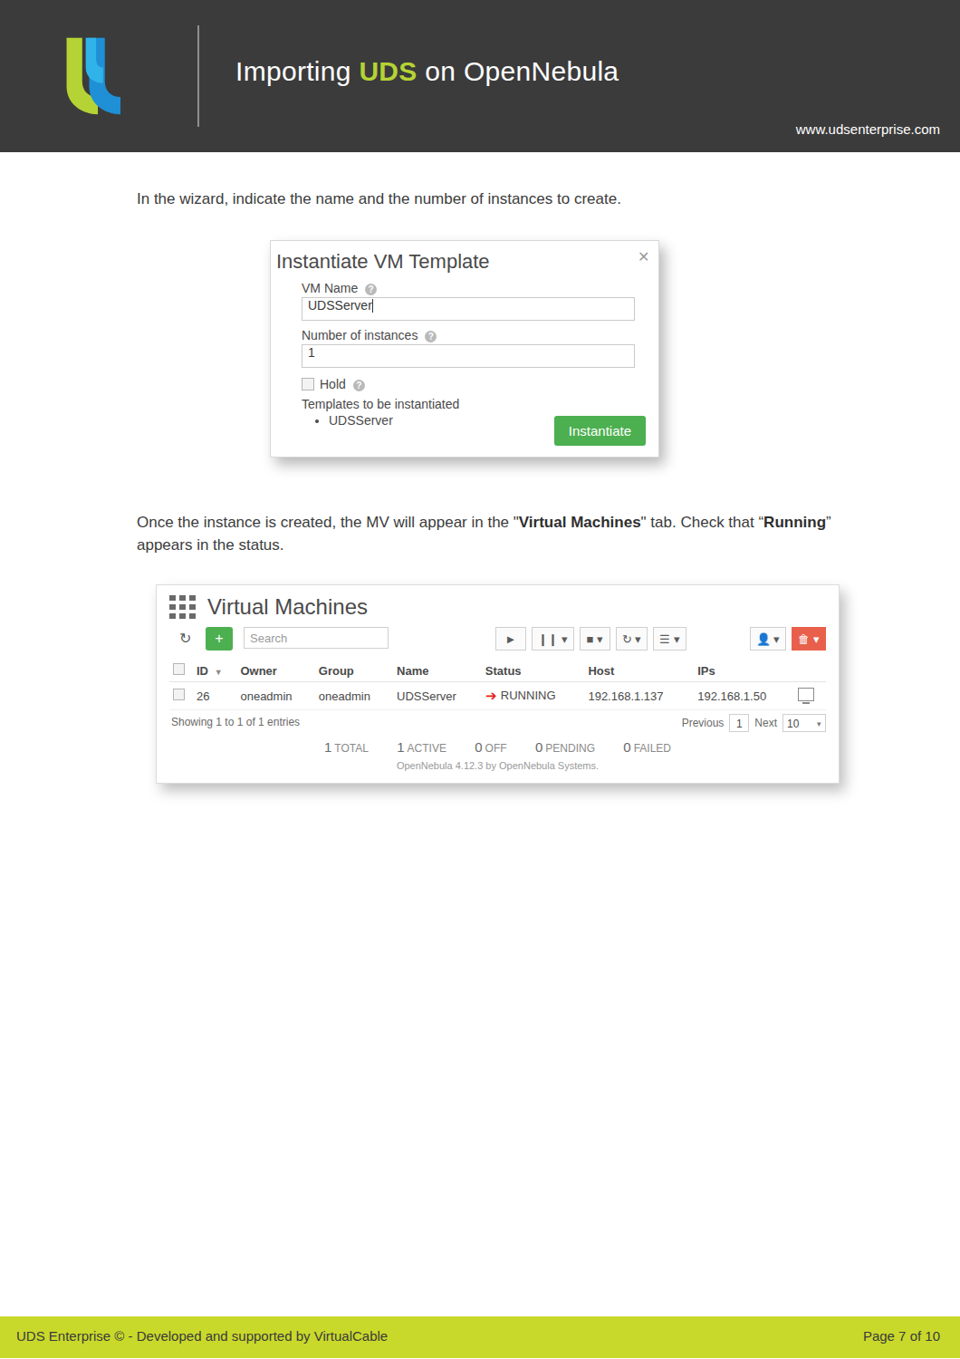Importing UDS on OpenNebula
www.udsenterprise.com
In the wizard, indicate the name and the number of instances to create.
✕
Instantiate VM Template
VM Name ?
UDSServer
Number of instances ?
1
Hold ?
Templates to be instantiated
UDSServer
Instantiate
Once the instance is created, the MV will appear in the "Virtual Machines" tab. Check that “Running” appears in the status.
Virtual Machines
↻
+
Search
►
❙❙ ▾
■ ▾
↻ ▾
☰ ▾
👤 ▾
🗑 ▾
| | ID ▼ | Owner | Group | Name | Status | Host | IPs | |
| --- | --- | --- | --- | --- | --- | --- | --- | --- |
| | 26 | oneadmin | oneadmin | UDSServer | ➔ RUNNING | 192.168.1.137 | 192.168.1.50 | |
Showing 1 to 1 of 1 entries
Previous 1 Next 10
1 TOTAL 1 ACTIVE 0 OFF 0 PENDING 0 FAILED
OpenNebula 4.12.3 by OpenNebula Systems.
UDS Enterprise © - Developed and supported by VirtualCable
Page 7 of 10